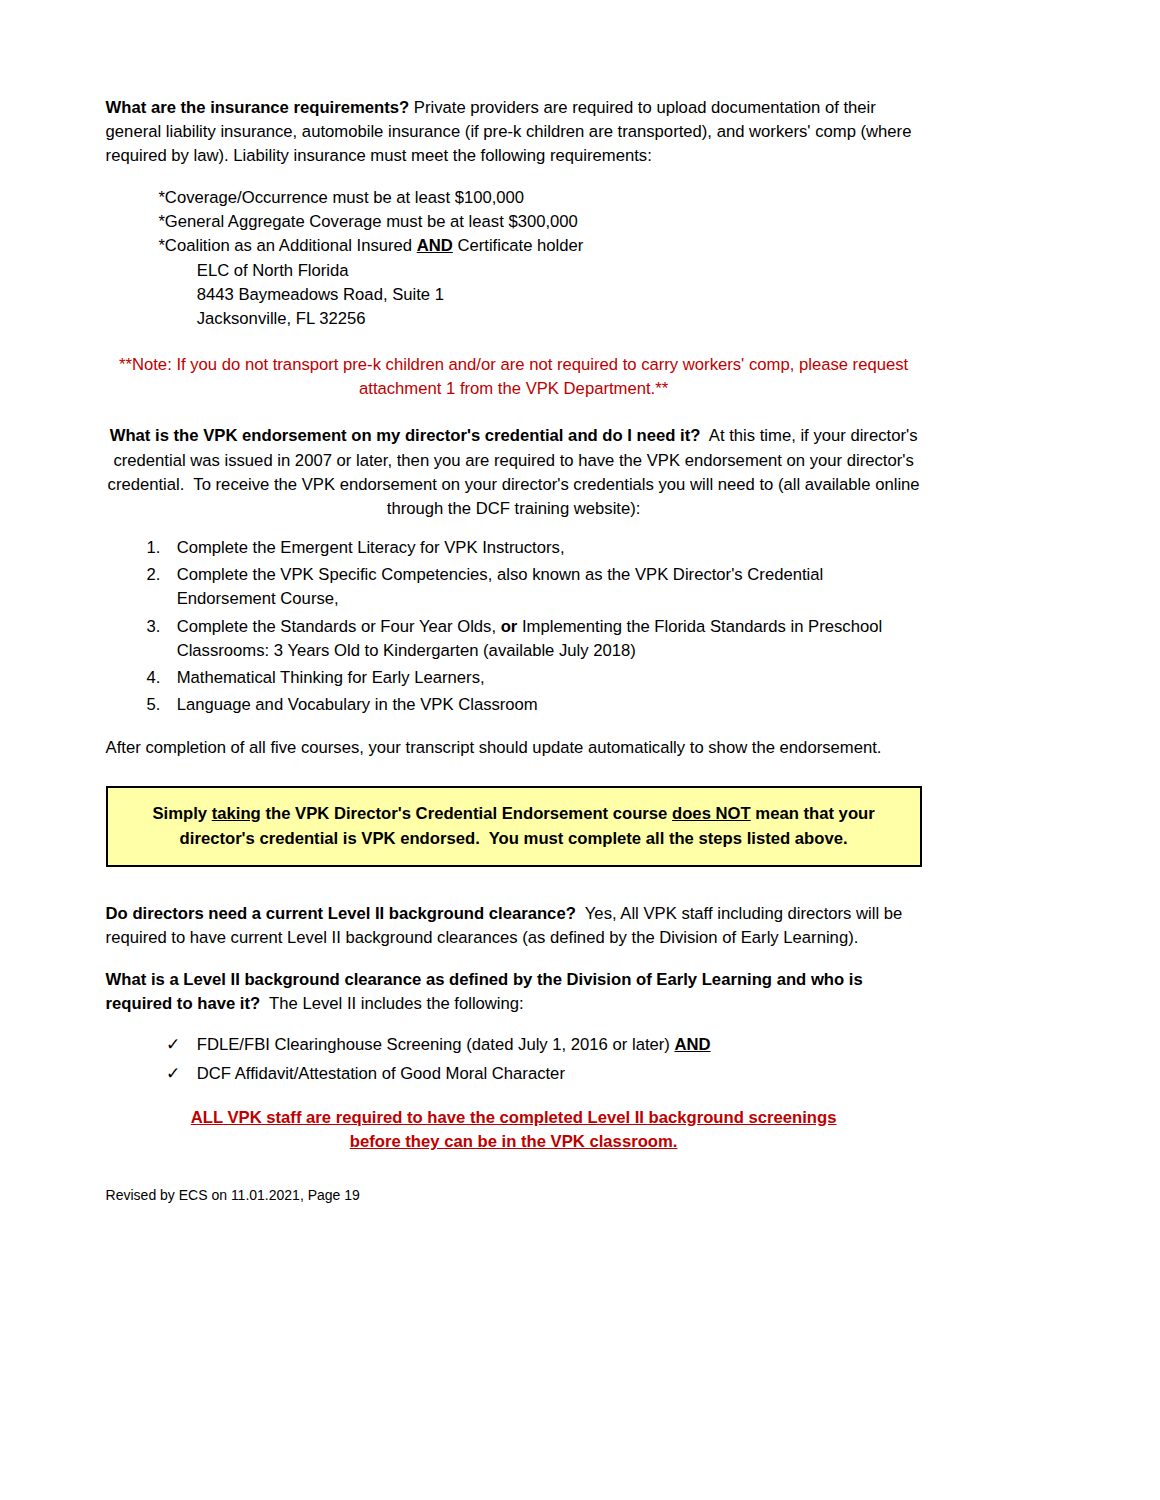What are the insurance requirements? Private providers are required to upload documentation of their general liability insurance, automobile insurance (if pre-k children are transported), and workers' comp (where required by law). Liability insurance must meet the following requirements:
*Coverage/Occurrence must be at least $100,000
*General Aggregate Coverage must be at least $300,000
*Coalition as an Additional Insured AND Certificate holder
ELC of North Florida
8443 Baymeadows Road, Suite 1
Jacksonville, FL 32256
**Note: If you do not transport pre-k children and/or are not required to carry workers' comp, please request attachment 1 from the VPK Department.**
What is the VPK endorsement on my director's credential and do I need it? At this time, if your director's credential was issued in 2007 or later, then you are required to have the VPK endorsement on your director's credential. To receive the VPK endorsement on your director's credentials you will need to (all available online through the DCF training website):
Complete the Emergent Literacy for VPK Instructors,
Complete the VPK Specific Competencies, also known as the VPK Director's Credential Endorsement Course,
Complete the Standards or Four Year Olds, or Implementing the Florida Standards in Preschool Classrooms: 3 Years Old to Kindergarten (available July 2018)
Mathematical Thinking for Early Learners,
Language and Vocabulary in the VPK Classroom
After completion of all five courses, your transcript should update automatically to show the endorsement.
Simply taking the VPK Director's Credential Endorsement course does NOT mean that your director's credential is VPK endorsed. You must complete all the steps listed above.
Do directors need a current Level II background clearance? Yes, All VPK staff including directors will be required to have current Level II background clearances (as defined by the Division of Early Learning).
What is a Level II background clearance as defined by the Division of Early Learning and who is required to have it? The Level II includes the following:
FDLE/FBI Clearinghouse Screening (dated July 1, 2016 or later) AND
DCF Affidavit/Attestation of Good Moral Character
ALL VPK staff are required to have the completed Level II background screenings
before they can be in the VPK classroom.
Revised by ECS on 11.01.2021, Page 19